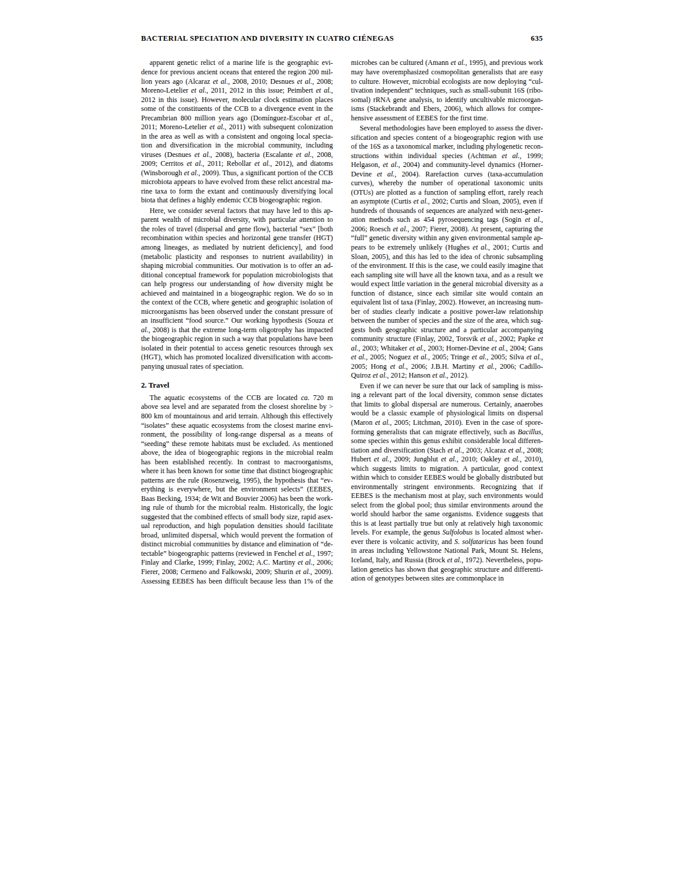Bacterial speciation and diversity in Cuatro Ciénegas 635
apparent genetic relict of a marine life is the geographic evidence for previous ancient oceans that entered the region 200 million years ago (Alcaraz et al., 2008, 2010; Desnues et al., 2008; Moreno-Letelier et al., 2011, 2012 in this issue; Peimbert et al., 2012 in this issue). However, molecular clock estimation places some of the constituents of the CCB to a divergence event in the Precambrian 800 million years ago (Domínguez-Escobar et al., 2011; Moreno-Letelier et al., 2011) with subsequent colonization in the area as well as with a consistent and ongoing local speciation and diversification in the microbial community, including viruses (Desnues et al., 2008), bacteria (Escalante et al., 2008, 2009; Cerritos et al., 2011; Rebollar et al., 2012), and diatoms (Winsborough et al., 2009). Thus, a significant portion of the CCB microbiota appears to have evolved from these relict ancestral marine taxa to form the extant and continuously diversifying local biota that defines a highly endemic CCB biogeographic region.
Here, we consider several factors that may have led to this apparent wealth of microbial diversity, with particular attention to the roles of travel (dispersal and gene flow), bacterial “sex” [both recombination within species and horizontal gene transfer (HGT) among lineages, as mediated by nutrient deficiency], and food (metabolic plasticity and responses to nutrient availability) in shaping microbial communities. Our motivation is to offer an additional conceptual framework for population microbiologists that can help progress our understanding of how diversity might be achieved and maintained in a biogeographic region. We do so in the context of the CCB, where genetic and geographic isolation of microorganisms has been observed under the constant pressure of an insufficient “food source.” Our working hypothesis (Souza et al., 2008) is that the extreme long-term oligotrophy has impacted the biogeographic region in such a way that populations have been isolated in their potential to access genetic resources through sex (HGT), which has promoted localized diversification with accompanying unusual rates of speciation.
2. Travel
The aquatic ecosystems of the CCB are located ca. 720 m above sea level and are separated from the closest shoreline by > 800 km of mountainous and arid terrain. Although this effectively “isolates” these aquatic ecosystems from the closest marine environment, the possibility of long-range dispersal as a means of “seeding” these remote habitats must be excluded. As mentioned above, the idea of biogeographic regions in the microbial realm has been established recently. In contrast to macroorganisms, where it has been known for some time that distinct biogeographic patterns are the rule (Rosenzweig, 1995), the hypothesis that “everything is everywhere, but the environment selects” (EEBES, Baas Becking, 1934; de Wit and Bouvier 2006) has been the working rule of thumb for the microbial realm. Historically, the logic suggested that the combined effects of small body size, rapid asexual reproduction, and high population densities should facilitate broad, unlimited dispersal, which would prevent the formation of distinct microbial communities by distance and elimination of “detectable” biogeographic patterns (reviewed in Fenchel et al., 1997; Finlay and Clarke, 1999; Finlay, 2002; A.C. Martiny et al., 2006; Fierer, 2008; Cermeno and Falkowski, 2009; Shurin et al., 2009). Assessing EEBES has been difficult because less than 1% of the microbes can be cultured (Amann et al., 1995), and previous work may have overemphasized cosmopolitan generalists that are easy to culture. However, microbial ecologists are now deploying “cultivation independent” techniques, such as small-subunit 16S (ribosomal) rRNA gene analysis, to identify uncultivable microorganisms (Stackebrandt and Ebers, 2006), which allows for comprehensive assessment of EEBES for the first time.
Several methodologies have been employed to assess the diversification and species content of a biogeographic region with use of the 16S as a taxonomical marker, including phylogenetic reconstructions within individual species (Achtman et al., 1999; Helgason, et al., 2004) and community-level dynamics (Horner-Devine et al., 2004). Rarefaction curves (taxa-accumulation curves), whereby the number of operational taxonomic units (OTUs) are plotted as a function of sampling effort, rarely reach an asymptote (Curtis et al., 2002; Curtis and Sloan, 2005), even if hundreds of thousands of sequences are analyzed with next-generation methods such as 454 pyrosequencing tags (Sogin et al., 2006; Roesch et al., 2007; Fierer, 2008). At present, capturing the “full” genetic diversity within any given environmental sample appears to be extremely unlikely (Hughes et al., 2001; Curtis and Sloan, 2005), and this has led to the idea of chronic subsampling of the environment. If this is the case, we could easily imagine that each sampling site will have all the known taxa, and as a result we would expect little variation in the general microbial diversity as a function of distance, since each similar site would contain an equivalent list of taxa (Finlay, 2002). However, an increasing number of studies clearly indicate a positive power-law relationship between the number of species and the size of the area, which suggests both geographic structure and a particular accompanying community structure (Finlay, 2002, Torsvik et al., 2002; Papke et al., 2003; Whitaker et al., 2003; Horner-Devine et al., 2004; Gans et al., 2005; Noguez et al., 2005; Tringe et al., 2005; Silva et al., 2005; Hong et al., 2006; J.B.H. Martiny et al., 2006; Cadillo-Quiroz et al., 2012; Hanson et al., 2012).
Even if we can never be sure that our lack of sampling is missing a relevant part of the local diversity, common sense dictates that limits to global dispersal are numerous. Certainly, anaerobes would be a classic example of physiological limits on dispersal (Maron et al., 2005; Litchman, 2010). Even in the case of spore-forming generalists that can migrate effectively, such as Bacillus, some species within this genus exhibit considerable local differentiation and diversification (Stach et al., 2003; Alcaraz et al., 2008; Hubert et al., 2009; Jungblut et al., 2010; Oakley et al., 2010), which suggests limits to migration. A particular, good context within which to consider EEBES would be globally distributed but environmentally stringent environments. Recognizing that if EEBES is the mechanism most at play, such environments would select from the global pool; thus similar environments around the world should harbor the same organisms. Evidence suggests that this is at least partially true but only at relatively high taxonomic levels. For example, the genus Sulfolobus is located almost wherever there is volcanic activity, and S. solfataricus has been found in areas including Yellowstone National Park, Mount St. Helens, Iceland, Italy, and Russia (Brock et al., 1972). Nevertheless, population genetics has shown that geographic structure and differentiation of genotypes between sites are commonplace in